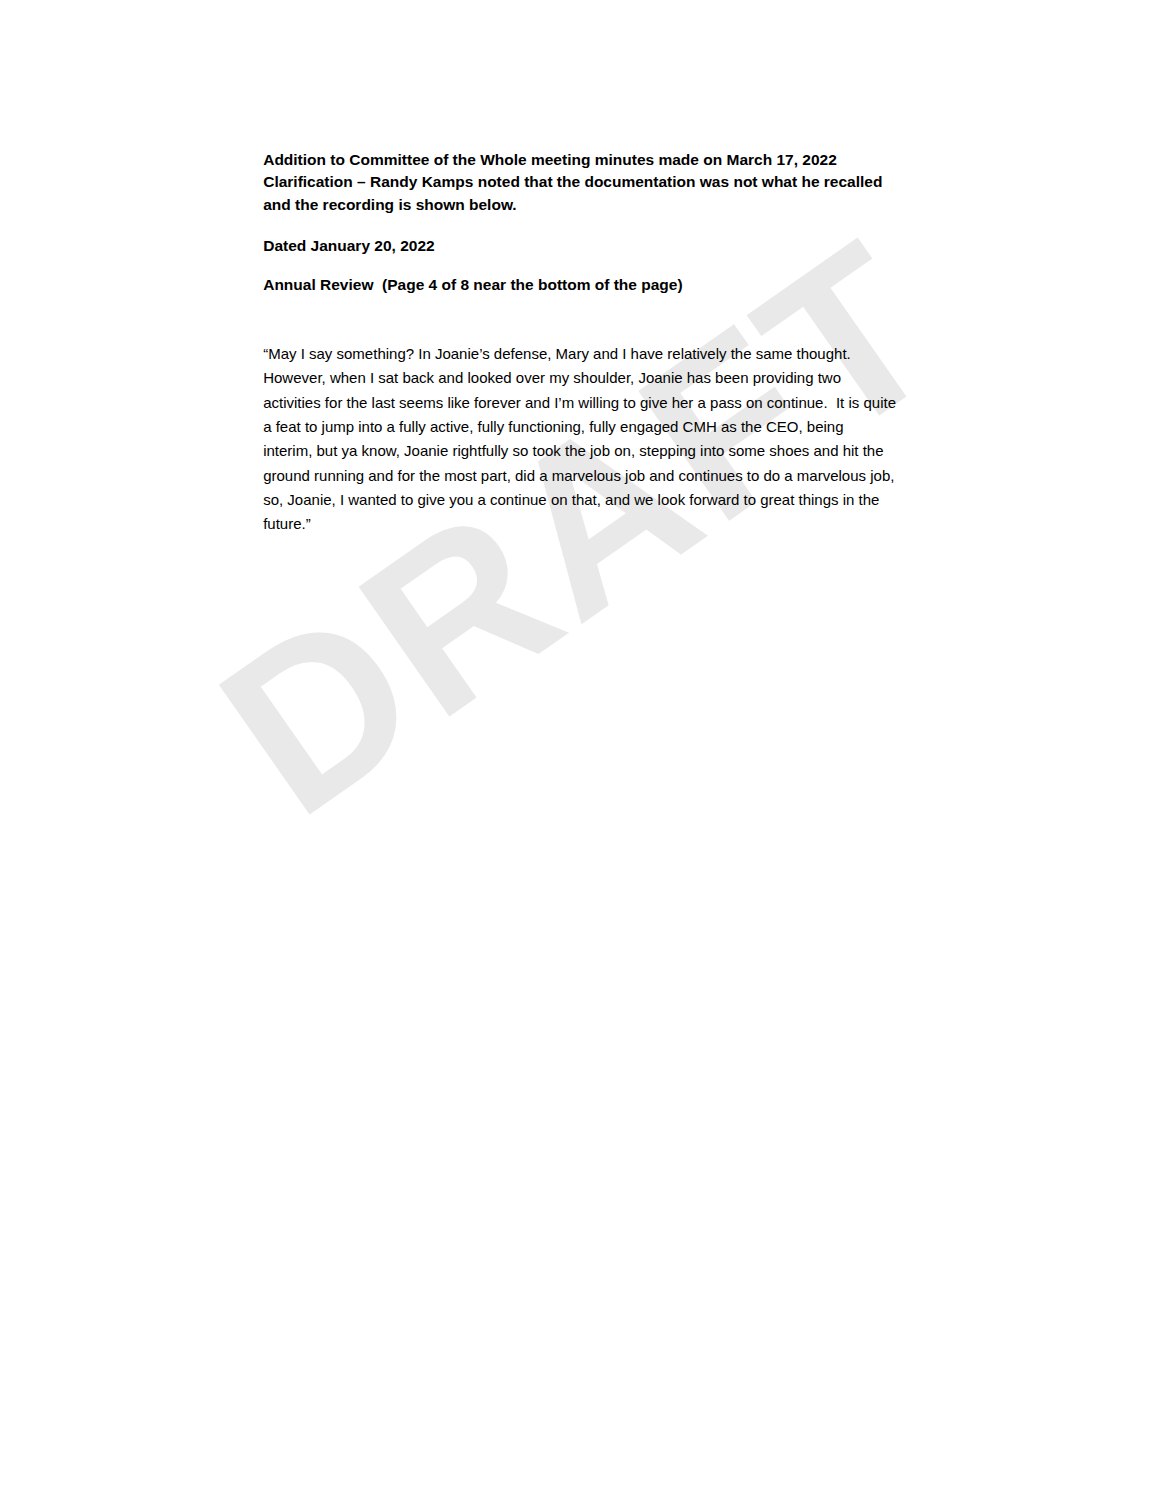DRAFT
Addition to Committee of the Whole meeting minutes made on March 17, 2022
Clarification – Randy Kamps noted that the documentation was not what he recalled and the recording is shown below.
Dated January 20, 2022
Annual Review (Page 4 of 8 near the bottom of the page)
“May I say something? In Joanie’s defense, Mary and I have relatively the same thought. However, when I sat back and looked over my shoulder, Joanie has been providing two activities for the last seems like forever and I’m willing to give her a pass on continue. It is quite a feat to jump into a fully active, fully functioning, fully engaged CMH as the CEO, being interim, but ya know, Joanie rightfully so took the job on, stepping into some shoes and hit the ground running and for the most part, did a marvelous job and continues to do a marvelous job, so, Joanie, I wanted to give you a continue on that, and we look forward to great things in the future.”